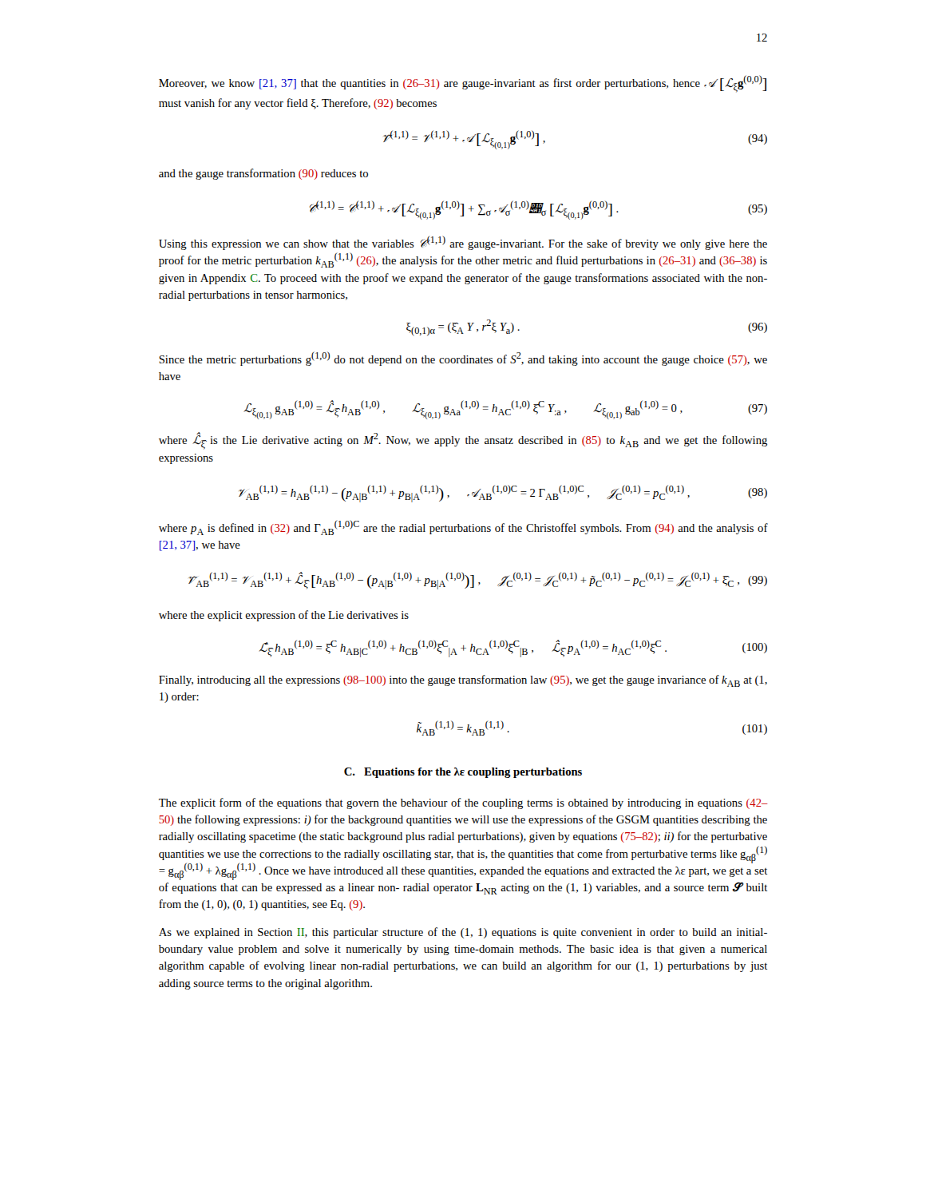12
Moreover, we know [21, 37] that the quantities in (26–31) are gauge-invariant as first order perturbations, hence 𝒜 [ℒξg(0,0)] must vanish for any vector field ξ. Therefore, (92) becomes
𝒱̃(1,1) = 𝒱(1,1) + 𝒜 [ℒξ(0,1)g(1,0)] , (94)
and the gauge transformation (90) reduces to
𝒞̃(1,1) = 𝒞(1,1) + 𝒜 [ℒξ(0,1)g(1,0)] + ∑σ 𝒜σ(1,0)𝒡σ [ℒξ(0,1)g(0,0)] . (95)
Using this expression we can show that the variables 𝒞(1,1) are gauge-invariant. For the sake of brevity we only give here the proof for the metric perturbation kAB(1,1) (26), the analysis for the other metric and fluid perturbations in (26–31) and (36–38) is given in Appendix C. To proceed with the proof we expand the generator of the gauge transformations associated with the non-radial perturbations in tensor harmonics,
ξ(0,1)α = (ξ̂A Y , r2ξ Ya) . (96)
Since the metric perturbations g(1,0) do not depend on the coordinates of S2, and taking into account the gauge choice (57), we have
ℒξ(0,1) gAB(1,0) = ℒ̂ξ̂ hAB(1,0) , ℒξ(0,1) gAa(1,0) = hAC(1,0) ξ̂C Y:a , ℒξ(0,1) gab(1,0) = 0 , (97)
where ℒ̂ξ̂ is the Lie derivative acting on M2. Now, we apply the ansatz described in (85) to kAB and we get the following expressions
𝒱AB(1,1) = hAB(1,1) − (pA|B(1,1) + pB|A(1,1)) , 𝒜AB(1,0)C = 2 ΓAB(1,0)C , 𝒥C(0,1) = pC(0,1) , (98)
where pA is defined in (32) and ΓAB(1,0)C are the radial perturbations of the Christoffel symbols. From (94) and the analysis of [21, 37], we have
𝒱̃AB(1,1) = 𝒱AB(1,1) + ℒ̂ξ̂ [hAB(1,0) − (pA|B(1,0) + pB|A(1,0))] , 𝒥̃C(0,1) = 𝒥C(0,1) + p̃C(0,1) − pC(0,1) = 𝒥C(0,1) + ξ̂C , (99)
where the explicit expression of the Lie derivatives is
ℒ̂ξ̂ hAB(1,0) = ξ̂C hAB|C(1,0) + hCB(1,0)ξ̂C|A + hCA(1,0)ξ̂C|B , ℒ̂ξ̂ pA(1,0) = hAC(1,0)ξ̂C . (100)
Finally, introducing all the expressions (98–100) into the gauge transformation law (95), we get the gauge invariance of kAB at (1, 1) order:
k̃AB(1,1) = kAB(1,1) . (101)
C. Equations for the λε coupling perturbations
The explicit form of the equations that govern the behaviour of the coupling terms is obtained by introducing in equations (42–50) the following expressions: i) for the background quantities we will use the expressions of the GSGM quantities describing the radially oscillating spacetime (the static background plus radial perturbations), given by equations (75–82); ii) for the perturbative quantities we use the corrections to the radially oscillating star, that is, the quantities that come from perturbative terms like gαβ(1) = gαβ(0,1) + λgαβ(1,1) . Once we have introduced all these quantities, expanded the equations and extracted the λε part, we get a set of equations that can be expressed as a linear non- radial operator LNR acting on the (1, 1) variables, and a source term 𝒮 built from the (1, 0), (0, 1) quantities, see Eq. (9).
As we explained in Section II, this particular structure of the (1, 1) equations is quite convenient in order to build an initial-boundary value problem and solve it numerically by using time-domain methods. The basic idea is that given a numerical algorithm capable of evolving linear non-radial perturbations, we can build an algorithm for our (1, 1) perturbations by just adding source terms to the original algorithm.